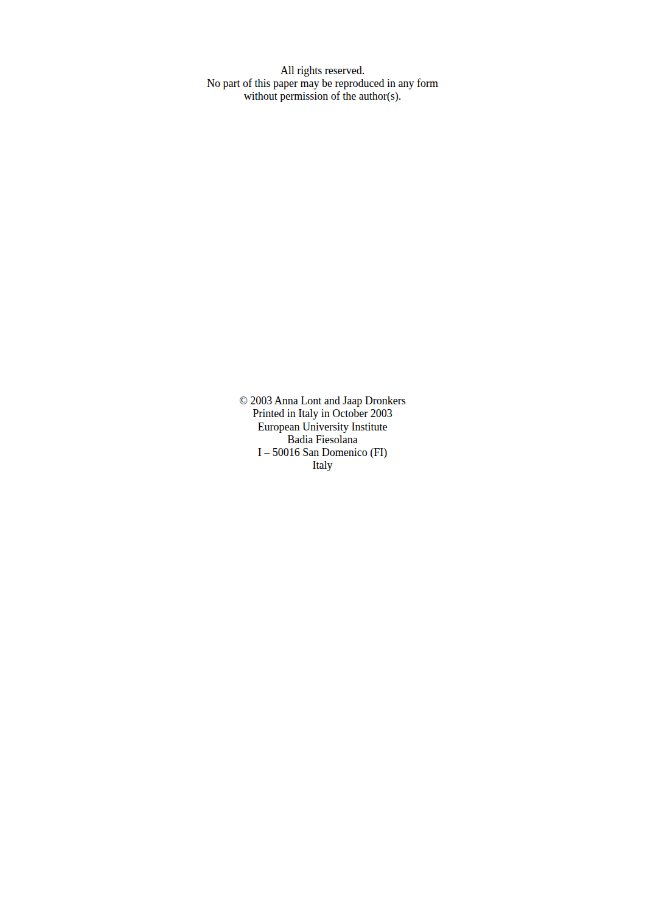All rights reserved.
No part of this paper may be reproduced in any form
without permission of the author(s).
© 2003 Anna Lont and Jaap Dronkers
Printed in Italy in October 2003
European University Institute
Badia Fiesolana
I – 50016 San Domenico (FI)
Italy